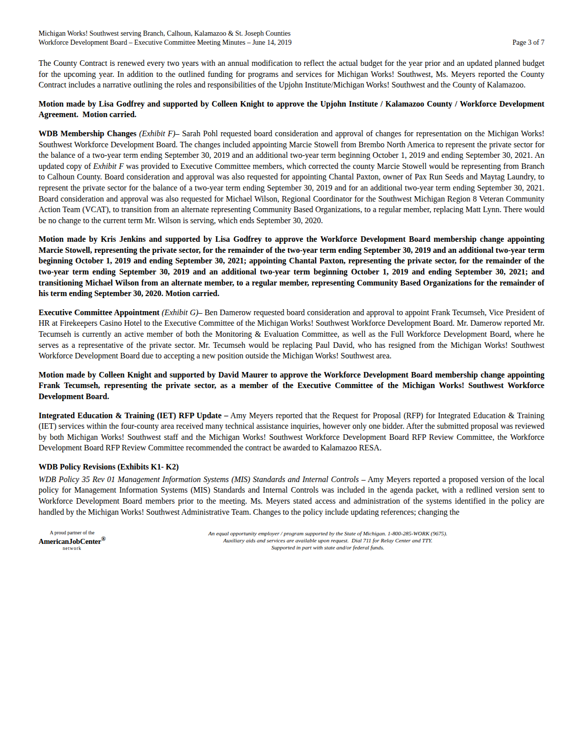Michigan Works! Southwest serving Branch, Calhoun, Kalamazoo & St. Joseph Counties Workforce Development Board – Executive Committee Meeting Minutes – June 14, 2019 Page 3 of 7
The County Contract is renewed every two years with an annual modification to reflect the actual budget for the year prior and an updated planned budget for the upcoming year. In addition to the outlined funding for programs and services for Michigan Works! Southwest, Ms. Meyers reported the County Contract includes a narrative outlining the roles and responsibilities of the Upjohn Institute/Michigan Works! Southwest and the County of Kalamazoo.
Motion made by Lisa Godfrey and supported by Colleen Knight to approve the Upjohn Institute / Kalamazoo County / Workforce Development Agreement. Motion carried.
WDB Membership Changes (Exhibit F)– Sarah Pohl requested board consideration and approval of changes for representation on the Michigan Works! Southwest Workforce Development Board. The changes included appointing Marcie Stowell from Brembo North America to represent the private sector for the balance of a two-year term ending September 30, 2019 and an additional two-year term beginning October 1, 2019 and ending September 30, 2021. An updated copy of Exhibit F was provided to Executive Committee members, which corrected the county Marcie Stowell would be representing from Branch to Calhoun County. Board consideration and approval was also requested for appointing Chantal Paxton, owner of Pax Run Seeds and Maytag Laundry, to represent the private sector for the balance of a two-year term ending September 30, 2019 and for an additional two-year term ending September 30, 2021. Board consideration and approval was also requested for Michael Wilson, Regional Coordinator for the Southwest Michigan Region 8 Veteran Community Action Team (VCAT), to transition from an alternate representing Community Based Organizations, to a regular member, replacing Matt Lynn. There would be no change to the current term Mr. Wilson is serving, which ends September 30, 2020.
Motion made by Kris Jenkins and supported by Lisa Godfrey to approve the Workforce Development Board membership change appointing Marcie Stowell, representing the private sector, for the remainder of the two-year term ending September 30, 2019 and an additional two-year term beginning October 1, 2019 and ending September 30, 2021; appointing Chantal Paxton, representing the private sector, for the remainder of the two-year term ending September 30, 2019 and an additional two-year term beginning October 1, 2019 and ending September 30, 2021; and transitioning Michael Wilson from an alternate member, to a regular member, representing Community Based Organizations for the remainder of his term ending September 30, 2020. Motion carried.
Executive Committee Appointment (Exhibit G)– Ben Damerow requested board consideration and approval to appoint Frank Tecumseh, Vice President of HR at Firekeepers Casino Hotel to the Executive Committee of the Michigan Works! Southwest Workforce Development Board. Mr. Damerow reported Mr. Tecumseh is currently an active member of both the Monitoring & Evaluation Committee, as well as the Full Workforce Development Board, where he serves as a representative of the private sector. Mr. Tecumseh would be replacing Paul David, who has resigned from the Michigan Works! Southwest Workforce Development Board due to accepting a new position outside the Michigan Works! Southwest area.
Motion made by Colleen Knight and supported by David Maurer to approve the Workforce Development Board membership change appointing Frank Tecumseh, representing the private sector, as a member of the Executive Committee of the Michigan Works! Southwest Workforce Development Board.
Integrated Education & Training (IET) RFP Update – Amy Meyers reported that the Request for Proposal (RFP) for Integrated Education & Training (IET) services within the four-county area received many technical assistance inquiries, however only one bidder. After the submitted proposal was reviewed by both Michigan Works! Southwest staff and the Michigan Works! Southwest Workforce Development Board RFP Review Committee, the Workforce Development Board RFP Review Committee recommended the contract be awarded to Kalamazoo RESA.
WDB Policy Revisions (Exhibits K1- K2)
WDB Policy 35 Rev 01 Management Information Systems (MIS) Standards and Internal Controls – Amy Meyers reported a proposed version of the local policy for Management Information Systems (MIS) Standards and Internal Controls was included in the agenda packet, with a redlined version sent to Workforce Development Board members prior to the meeting. Ms. Meyers stated access and administration of the systems identified in the policy are handled by the Michigan Works! Southwest Administrative Team. Changes to the policy include updating references; changing the
A proud partner of the AmericanJobCenter® network
An equal opportunity employer / program supported by the State of Michigan. 1-800-285-WORK (9675).
Auxiliary aids and services are available upon request. Dial 711 for Relay Center and TTY.
Supported in part with state and/or federal funds.